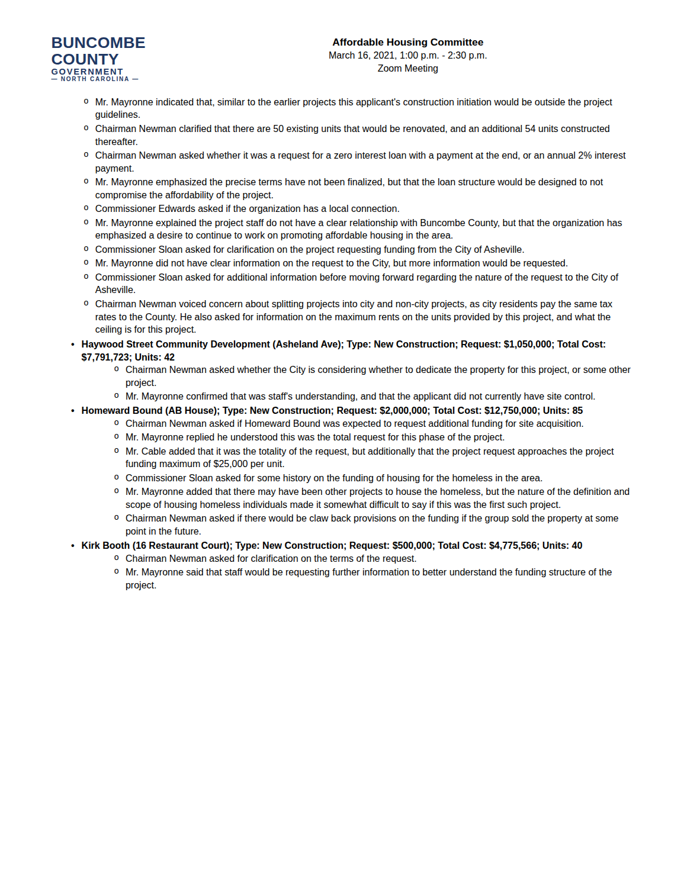BUNCOMBE COUNTY GOVERNMENT — NORTH CAROLINA —
Affordable Housing Committee
March 16, 2021, 1:00 p.m. - 2:30 p.m.
Zoom Meeting
Mr. Mayronne indicated that, similar to the earlier projects this applicant's construction initiation would be outside the project guidelines.
Chairman Newman clarified that there are 50 existing units that would be renovated, and an additional 54 units constructed thereafter.
Chairman Newman asked whether it was a request for a zero interest loan with a payment at the end, or an annual 2% interest payment.
Mr. Mayronne emphasized the precise terms have not been finalized, but that the loan structure would be designed to not compromise the affordability of the project.
Commissioner Edwards asked if the organization has a local connection.
Mr. Mayronne explained the project staff do not have a clear relationship with Buncombe County, but that the organization has emphasized a desire to continue to work on promoting affordable housing in the area.
Commissioner Sloan asked for clarification on the project requesting funding from the City of Asheville.
Mr. Mayronne did not have clear information on the request to the City, but more information would be requested.
Commissioner Sloan asked for additional information before moving forward regarding the nature of the request to the City of Asheville.
Chairman Newman voiced concern about splitting projects into city and non-city projects, as city residents pay the same tax rates to the County. He also asked for information on the maximum rents on the units provided by this project, and what the ceiling is for this project.
Haywood Street Community Development (Asheland Ave); Type: New Construction; Request: $1,050,000; Total Cost: $7,791,723; Units: 42
Chairman Newman asked whether the City is considering whether to dedicate the property for this project, or some other project.
Mr. Mayronne confirmed that was staff's understanding, and that the applicant did not currently have site control.
Homeward Bound (AB House); Type: New Construction; Request: $2,000,000; Total Cost: $12,750,000; Units: 85
Chairman Newman asked if Homeward Bound was expected to request additional funding for site acquisition.
Mr. Mayronne replied he understood this was the total request for this phase of the project.
Mr. Cable added that it was the totality of the request, but additionally that the project request approaches the project funding maximum of $25,000 per unit.
Commissioner Sloan asked for some history on the funding of housing for the homeless in the area.
Mr. Mayronne added that there may have been other projects to house the homeless, but the nature of the definition and scope of housing homeless individuals made it somewhat difficult to say if this was the first such project.
Chairman Newman asked if there would be claw back provisions on the funding if the group sold the property at some point in the future.
Kirk Booth (16 Restaurant Court); Type: New Construction; Request: $500,000; Total Cost: $4,775,566; Units: 40
Chairman Newman asked for clarification on the terms of the request.
Mr. Mayronne said that staff would be requesting further information to better understand the funding structure of the project.